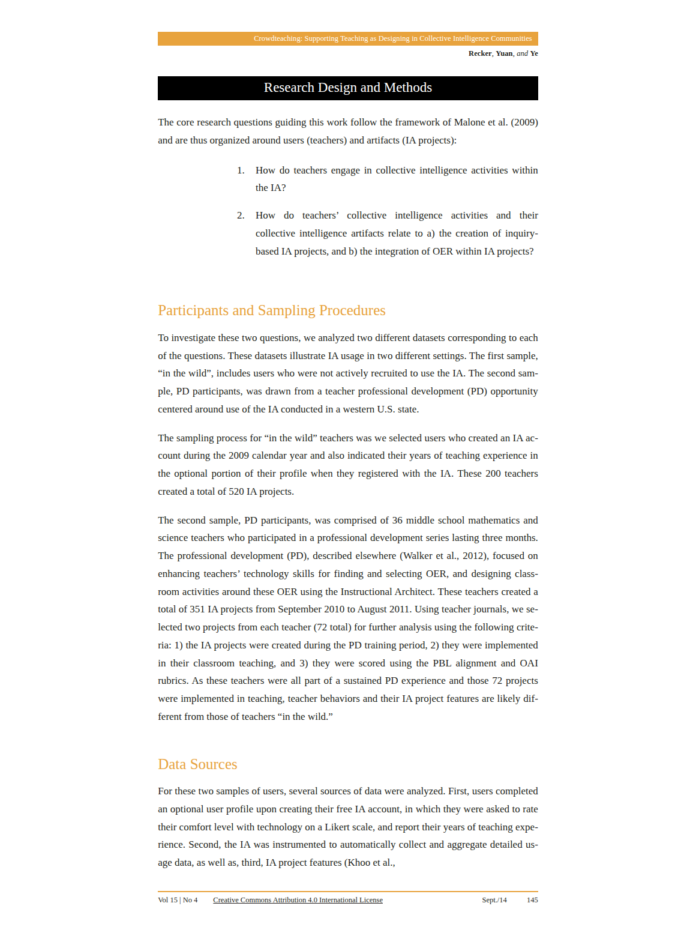Crowdteaching: Supporting Teaching as Designing in Collective Intelligence Communities
Recker, Yuan, and Ye
Research Design and Methods
The core research questions guiding this work follow the framework of Malone et al. (2009) and are thus organized around users (teachers) and artifacts (IA projects):
How do teachers engage in collective intelligence activities within the IA?
How do teachers’ collective intelligence activities and their collective intelligence artifacts relate to a) the creation of inquiry-based IA projects, and b) the integration of OER within IA projects?
Participants and Sampling Procedures
To investigate these two questions, we analyzed two different datasets corresponding to each of the questions. These datasets illustrate IA usage in two different settings. The first sample, “in the wild”, includes users who were not actively recruited to use the IA. The second sample, PD participants, was drawn from a teacher professional development (PD) opportunity centered around use of the IA conducted in a western U.S. state.
The sampling process for “in the wild” teachers was we selected users who created an IA account during the 2009 calendar year and also indicated their years of teaching experience in the optional portion of their profile when they registered with the IA. These 200 teachers created a total of 520 IA projects.
The second sample, PD participants, was comprised of 36 middle school mathematics and science teachers who participated in a professional development series lasting three months. The professional development (PD), described elsewhere (Walker et al., 2012), focused on enhancing teachers’ technology skills for finding and selecting OER, and designing classroom activities around these OER using the Instructional Architect. These teachers created a total of 351 IA projects from September 2010 to August 2011. Using teacher journals, we selected two projects from each teacher (72 total) for further analysis using the following criteria: 1) the IA projects were created during the PD training period, 2) they were implemented in their classroom teaching, and 3) they were scored using the PBL alignment and OAI rubrics. As these teachers were all part of a sustained PD experience and those 72 projects were implemented in teaching, teacher behaviors and their IA project features are likely different from those of teachers “in the wild.”
Data Sources
For these two samples of users, several sources of data were analyzed. First, users completed an optional user profile upon creating their free IA account, in which they were asked to rate their comfort level with technology on a Likert scale, and report their years of teaching experience. Second, the IA was instrumented to automatically collect and aggregate detailed usage data, as well as, third, IA project features (Khoo et al.,
Vol 15 | No 4
Creative Commons Attribution 4.0 International License
Sept./14145